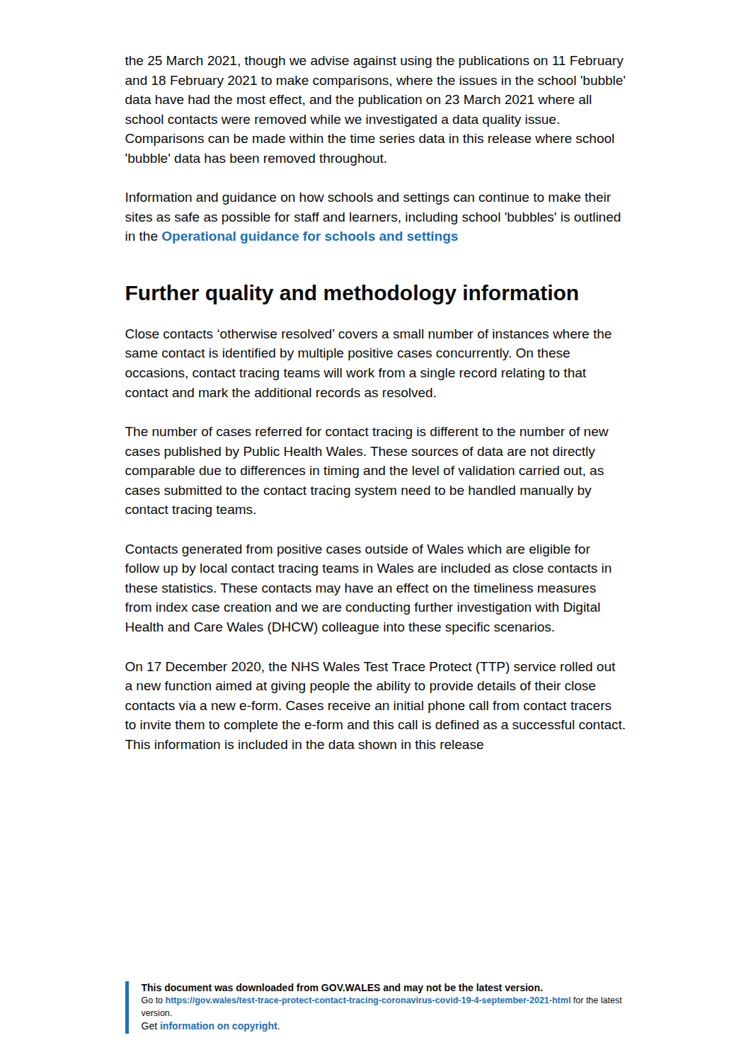the 25 March 2021, though we advise against using the publications on 11 February and 18 February 2021 to make comparisons, where the issues in the school 'bubble' data have had the most effect, and the publication on 23 March 2021 where all school contacts were removed while we investigated a data quality issue. Comparisons can be made within the time series data in this release where school 'bubble' data has been removed throughout.
Information and guidance on how schools and settings can continue to make their sites as safe as possible for staff and learners, including school 'bubbles' is outlined in the Operational guidance for schools and settings
Further quality and methodology information
Close contacts ‘otherwise resolved’ covers a small number of instances where the same contact is identified by multiple positive cases concurrently. On these occasions, contact tracing teams will work from a single record relating to that contact and mark the additional records as resolved.
The number of cases referred for contact tracing is different to the number of new cases published by Public Health Wales. These sources of data are not directly comparable due to differences in timing and the level of validation carried out, as cases submitted to the contact tracing system need to be handled manually by contact tracing teams.
Contacts generated from positive cases outside of Wales which are eligible for follow up by local contact tracing teams in Wales are included as close contacts in these statistics. These contacts may have an effect on the timeliness measures from index case creation and we are conducting further investigation with Digital Health and Care Wales (DHCW) colleague into these specific scenarios.
On 17 December 2020, the NHS Wales Test Trace Protect (TTP) service rolled out a new function aimed at giving people the ability to provide details of their close contacts via a new e-form. Cases receive an initial phone call from contact tracers to invite them to complete the e-form and this call is defined as a successful contact. This information is included in the data shown in this release
This document was downloaded from GOV.WALES and may not be the latest version.
Go to https://gov.wales/test-trace-protect-contact-tracing-coronavirus-covid-19-4-september-2021-html for the latest version.
Get information on copyright.